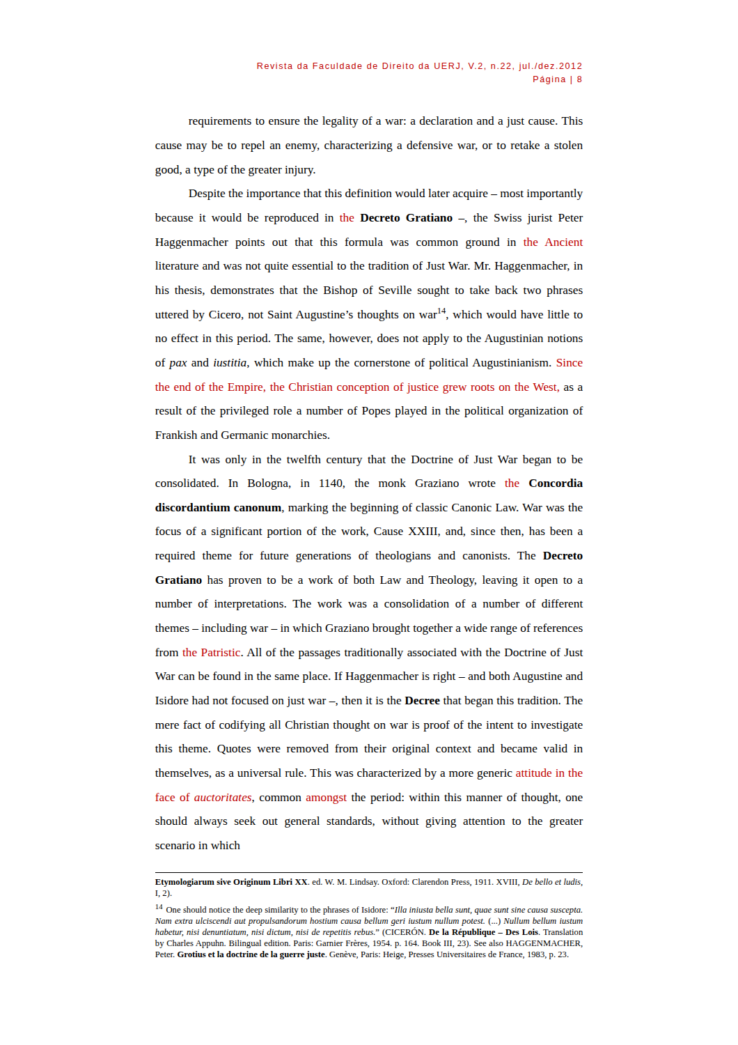Revista da Faculdade de Direito da UERJ, V.2, n.22, jul./dez.2012 Página | 8
requirements to ensure the legality of a war: a declaration and a just cause. This cause may be to repel an enemy, characterizing a defensive war, or to retake a stolen good, a type of the greater injury.
Despite the importance that this definition would later acquire – most importantly because it would be reproduced in the Decreto Gratiano –, the Swiss jurist Peter Haggenmacher points out that this formula was common ground in the Ancient literature and was not quite essential to the tradition of Just War. Mr. Haggenmacher, in his thesis, demonstrates that the Bishop of Seville sought to take back two phrases uttered by Cicero, not Saint Augustine’s thoughts on war14, which would have little to no effect in this period. The same, however, does not apply to the Augustinian notions of pax and iustitia, which make up the cornerstone of political Augustinianism. Since the end of the Empire, the Christian conception of justice grew roots on the West, as a result of the privileged role a number of Popes played in the political organization of Frankish and Germanic monarchies.
It was only in the twelfth century that the Doctrine of Just War began to be consolidated. In Bologna, in 1140, the monk Graziano wrote the Concordia discordantium canonum, marking the beginning of classic Canonic Law. War was the focus of a significant portion of the work, Cause XXIII, and, since then, has been a required theme for future generations of theologians and canonists. The Decreto Gratiano has proven to be a work of both Law and Theology, leaving it open to a number of interpretations. The work was a consolidation of a number of different themes – including war – in which Graziano brought together a wide range of references from the Patristic. All of the passages traditionally associated with the Doctrine of Just War can be found in the same place. If Haggenmacher is right – and both Augustine and Isidore had not focused on just war –, then it is the Decree that began this tradition. The mere fact of codifying all Christian thought on war is proof of the intent to investigate this theme. Quotes were removed from their original context and became valid in themselves, as a universal rule. This was characterized by a more generic attitude in the face of auctoritates, common amongst the period: within this manner of thought, one should always seek out general standards, without giving attention to the greater scenario in which
Etymologiarum sive Originum Libri XX. ed. W. M. Lindsay. Oxford: Clarendon Press, 1911. XVIII, De bello et ludis, I, 2).
14 One should notice the deep similarity to the phrases of Isidore: “Illa iniusta bella sunt, quae sunt sine causa suscepta. Nam extra ulciscendi aut propulsandorum hostium causa bellum geri iustum nullum potest. (...) Nullum bellum iustum habetur, nisi denuntiatum, nisi dictum, nisi de repetitis rebus.” (CICERÓN. De la République – Des Lois. Translation by Charles Appuhn. Bilingual edition. Paris: Garnier Frères, 1954. p. 164. Book III, 23). See also HAGGENMACHER, Peter. Grotius et la doctrine de la guerre juste. Genève, Paris: Heige, Presses Universitaires de France, 1983, p. 23.